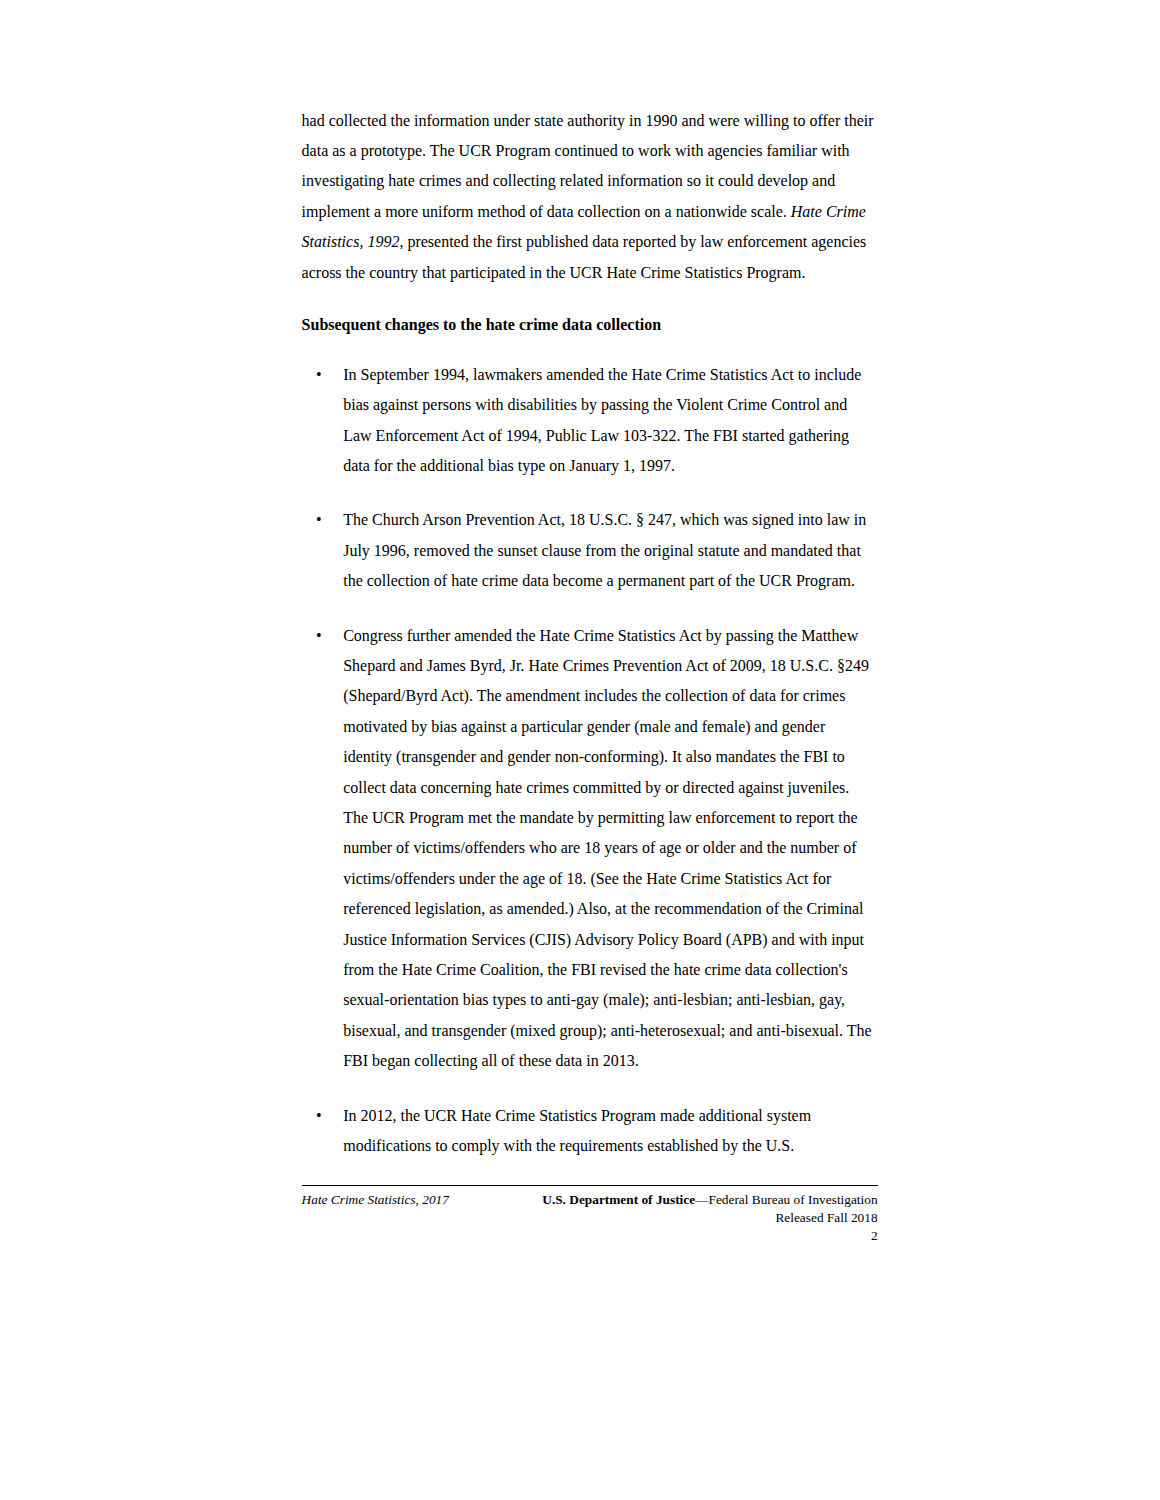had collected the information under state authority in 1990 and were willing to offer their data as a prototype. The UCR Program continued to work with agencies familiar with investigating hate crimes and collecting related information so it could develop and implement a more uniform method of data collection on a nationwide scale. Hate Crime Statistics, 1992, presented the first published data reported by law enforcement agencies across the country that participated in the UCR Hate Crime Statistics Program.
Subsequent changes to the hate crime data collection
In September 1994, lawmakers amended the Hate Crime Statistics Act to include bias against persons with disabilities by passing the Violent Crime Control and Law Enforcement Act of 1994, Public Law 103-322. The FBI started gathering data for the additional bias type on January 1, 1997.
The Church Arson Prevention Act, 18 U.S.C. § 247, which was signed into law in July 1996, removed the sunset clause from the original statute and mandated that the collection of hate crime data become a permanent part of the UCR Program.
Congress further amended the Hate Crime Statistics Act by passing the Matthew Shepard and James Byrd, Jr. Hate Crimes Prevention Act of 2009, 18 U.S.C. §249 (Shepard/Byrd Act). The amendment includes the collection of data for crimes motivated by bias against a particular gender (male and female) and gender identity (transgender and gender non-conforming). It also mandates the FBI to collect data concerning hate crimes committed by or directed against juveniles. The UCR Program met the mandate by permitting law enforcement to report the number of victims/offenders who are 18 years of age or older and the number of victims/offenders under the age of 18. (See the Hate Crime Statistics Act for referenced legislation, as amended.) Also, at the recommendation of the Criminal Justice Information Services (CJIS) Advisory Policy Board (APB) and with input from the Hate Crime Coalition, the FBI revised the hate crime data collection's sexual-orientation bias types to anti-gay (male); anti-lesbian; anti-lesbian, gay, bisexual, and transgender (mixed group); anti-heterosexual; and anti-bisexual. The FBI began collecting all of these data in 2013.
In 2012, the UCR Hate Crime Statistics Program made additional system modifications to comply with the requirements established by the U.S.
Hate Crime Statistics, 2017
U.S. Department of Justice—Federal Bureau of Investigation
Released Fall 2018
2